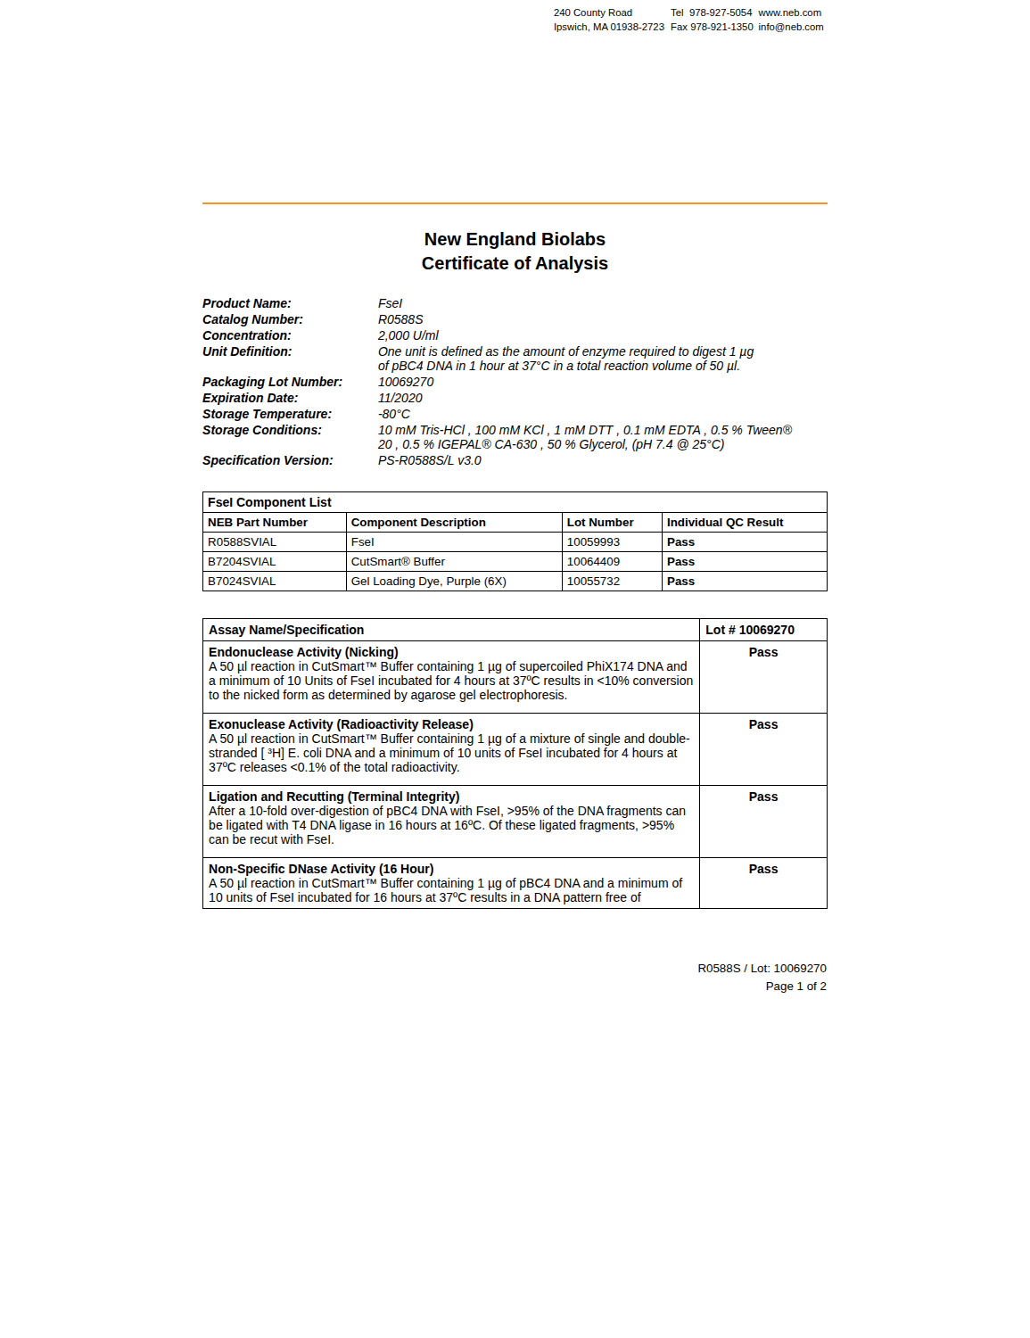| | | 240 County Road Ipswich, MA 01938-2723 | Tel 978-927-5054 Fax 978-921-1350 | www.neb.com info@neb.com |
New England Biolabs
Certificate of Analysis
| Product Name: | FseI |
| Catalog Number: | R0588S |
| Concentration: | 2,000 U/ml |
| Unit Definition: | One unit is defined as the amount of enzyme required to digest 1 µg of pBC4 DNA in 1 hour at 37°C in a total reaction volume of 50 µl. |
| Packaging Lot Number: | 10069270 |
| Expiration Date: | 11/2020 |
| Storage Temperature: | -80°C |
| Storage Conditions: | 10 mM Tris-HCl , 100 mM KCl , 1 mM DTT , 0.1 mM EDTA , 0.5 % Tween® 20 , 0.5 % IGEPAL® CA-630 , 50 % Glycerol, (pH 7.4 @ 25°C) |
| Specification Version: | PS-R0588S/L v3.0 |
| FseI Component List |
| --- |
| NEB Part Number | Component Description | Lot Number | Individual QC Result |
| R0588SVIAL | FseI | 10059993 | Pass |
| B7204SVIAL | CutSmart® Buffer | 10064409 | Pass |
| B7024SVIAL | Gel Loading Dye, Purple (6X) | 10055732 | Pass |
| Assay Name/Specification | Lot # 10069270 |
| --- | --- |
| Endonuclease Activity (Nicking) A 50 µl reaction in CutSmart™ Buffer containing 1 µg of supercoiled PhiX174 DNA and a minimum of 10 Units of FseI incubated for 4 hours at 37ºC results in <10% conversion to the nicked form as determined by agarose gel electrophoresis. | Pass |
| Exonuclease Activity (Radioactivity Release) A 50 µl reaction in CutSmart™ Buffer containing 1 µg of a mixture of single and double-stranded [ ³H] E. coli DNA and a minimum of 10 units of FseI incubated for 4 hours at 37ºC releases <0.1% of the total radioactivity. | Pass |
| Ligation and Recutting (Terminal Integrity) After a 10-fold over-digestion of pBC4 DNA with FseI, >95% of the DNA fragments can be ligated with T4 DNA ligase in 16 hours at 16ºC. Of these ligated fragments, >95% can be recut with FseI. | Pass |
| Non-Specific DNase Activity (16 Hour) A 50 µl reaction in CutSmart™ Buffer containing 1 µg of pBC4 DNA and a minimum of 10 units of FseI incubated for 16 hours at 37ºC results in a DNA pattern free of | Pass |
| | R0588S / Lot: 10069270 Page 1 of 2 |